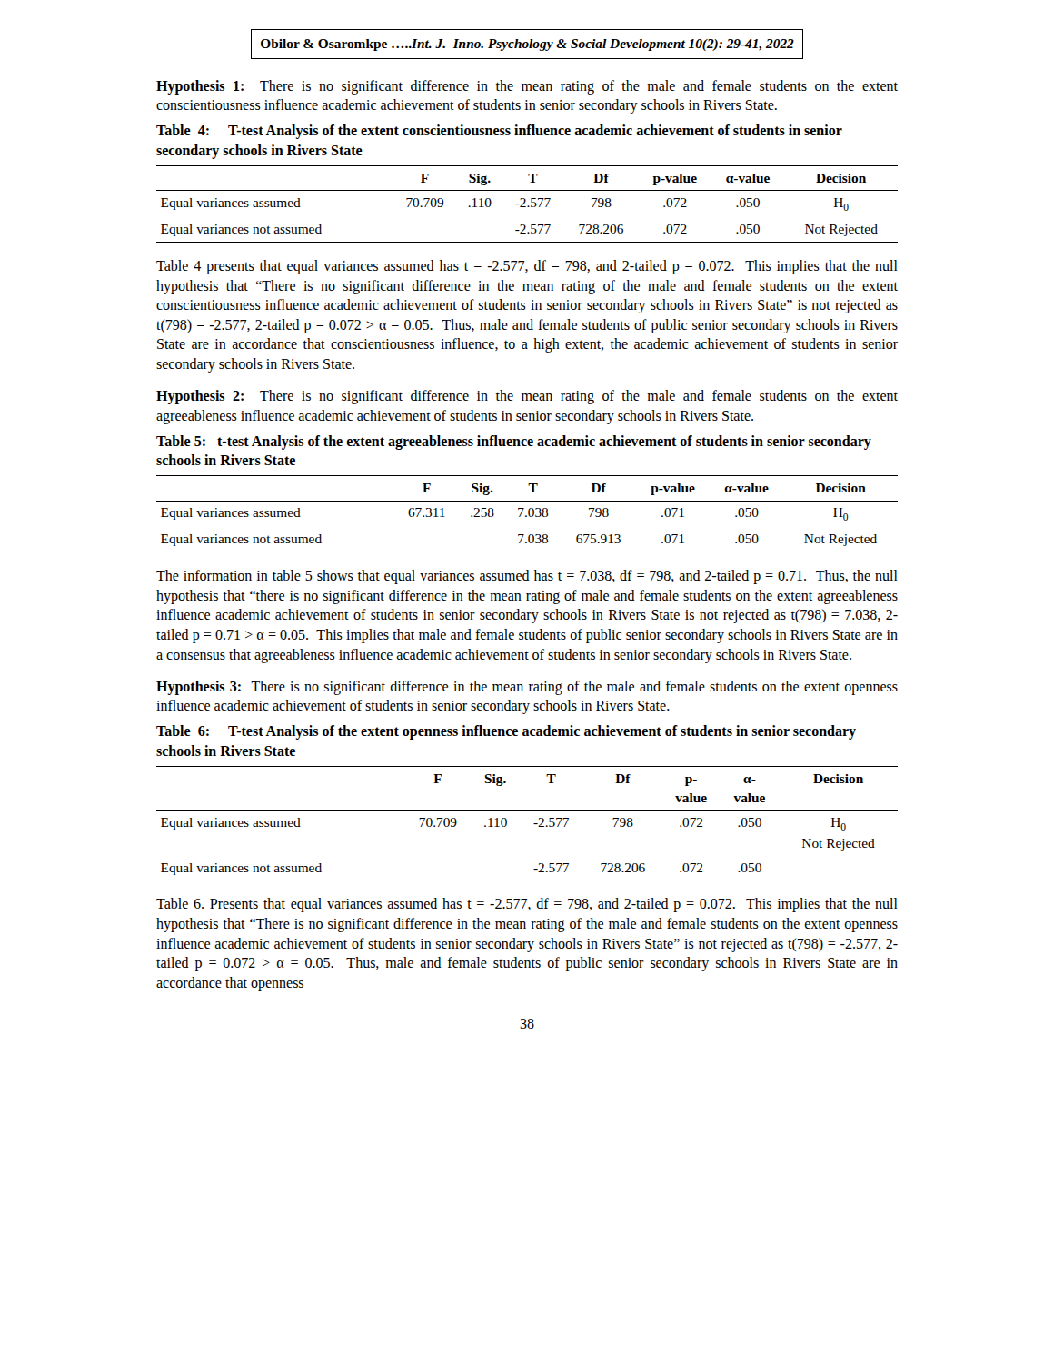Obilor & Osaromkpe ….. Int. J. Inno. Psychology & Social Development 10(2): 29-41, 2022
Hypothesis 1: There is no significant difference in the mean rating of the male and female students on the extent conscientiousness influence academic achievement of students in senior secondary schools in Rivers State.
Table 4: T-test Analysis of the extent conscientiousness influence academic achievement of students in senior secondary schools in Rivers State
| | F | Sig. | T | Df | p-value | α-value | Decision |
| --- | --- | --- | --- | --- | --- | --- | --- |
| Equal variances assumed | 70.709 | .110 | -2.577 | 798 | .072 | .050 | H 0 |
| Equal variances not assumed | | | -2.577 | 728.206 | .072 | .050 | Not Rejected |
Table 4 presents that equal variances assumed has t = -2.577, df = 798, and 2-tailed p = 0.072. This implies that the null hypothesis that “There is no significant difference in the mean rating of the male and female students on the extent conscientiousness influence academic achievement of students in senior secondary schools in Rivers State” is not rejected as t(798) = -2.577, 2-tailed p = 0.072 > α = 0.05. Thus, male and female students of public senior secondary schools in Rivers State are in accordance that conscientiousness influence, to a high extent, the academic achievement of students in senior secondary schools in Rivers State.
Hypothesis 2: There is no significant difference in the mean rating of the male and female students on the extent agreeableness influence academic achievement of students in senior secondary schools in Rivers State.
Table 5: t-test Analysis of the extent agreeableness influence academic achievement of students in senior secondary schools in Rivers State
| | F | Sig. | T | Df | p-value | α-value | Decision |
| --- | --- | --- | --- | --- | --- | --- | --- |
| Equal variances assumed | 67.311 | .258 | 7.038 | 798 | .071 | .050 | H 0 |
| Equal variances not assumed | | | 7.038 | 675.913 | .071 | .050 | Not Rejected |
The information in table 5 shows that equal variances assumed has t = 7.038, df = 798, and 2-tailed p = 0.71. Thus, the null hypothesis that “there is no significant difference in the mean rating of male and female students on the extent agreeableness influence academic achievement of students in senior secondary schools in Rivers State is not rejected as t(798) = 7.038, 2-tailed p = 0.71 > α = 0.05. This implies that male and female students of public senior secondary schools in Rivers State are in a consensus that agreeableness influence academic achievement of students in senior secondary schools in Rivers State.
Hypothesis 3: There is no significant difference in the mean rating of the male and female students on the extent openness influence academic achievement of students in senior secondary schools in Rivers State.
Table 6: T-test Analysis of the extent openness influence academic achievement of students in senior secondary schools in Rivers State
| | F | Sig. | T | Df | p- value | α- value | Decision |
| --- | --- | --- | --- | --- | --- | --- | --- |
| Equal variances assumed | 70.709 | .110 | -2.577 | 798 | .072 | .050 | H 0 Not Rejected |
| Equal variances not assumed | | | -2.577 | 728.206 | .072 | .050 | |
Table 6. Presents that equal variances assumed has t = -2.577, df = 798, and 2-tailed p = 0.072. This implies that the null hypothesis that “There is no significant difference in the mean rating of the male and female students on the extent openness influence academic achievement of students in senior secondary schools in Rivers State” is not rejected as t(798) = -2.577, 2-tailed p = 0.072 > α = 0.05. Thus, male and female students of public senior secondary schools in Rivers State are in accordance that openness
38